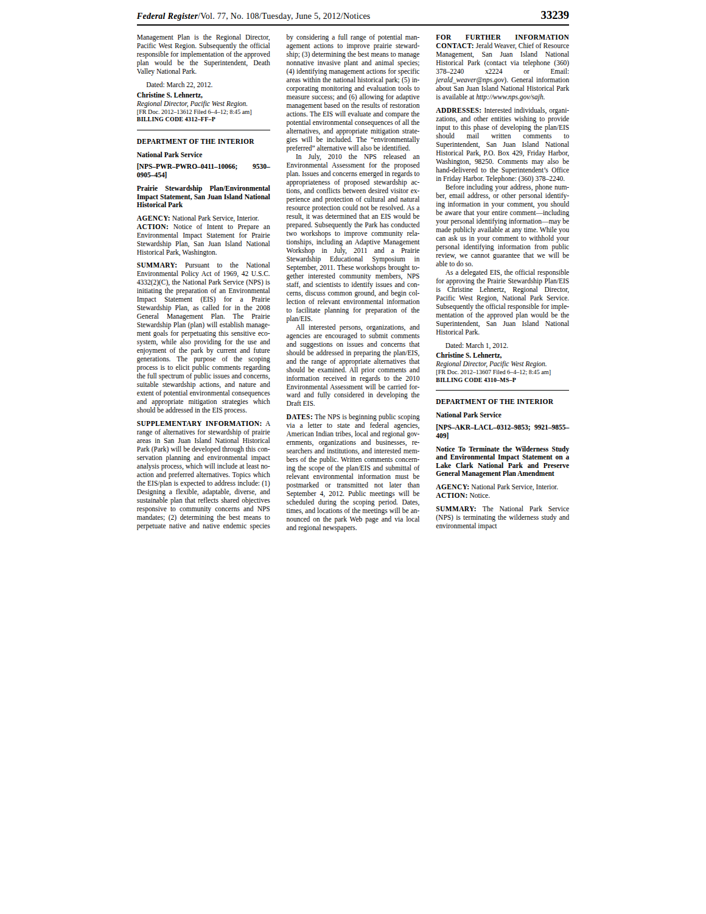Federal Register/Vol. 77, No. 108/Tuesday, June 5, 2012/Notices
33239
Management Plan is the Regional Director, Pacific West Region. Subsequently the official responsible for implementation of the approved plan would be the Superintendent, Death Valley National Park.
Dated: March 22, 2012.
Christine S. Lehnertz,
Regional Director, Pacific West Region.
[FR Doc. 2012–13612 Filed 6–4–12; 8:45 am]
BILLING CODE 4312–FF–P
DEPARTMENT OF THE INTERIOR
National Park Service
[NPS–PWR–PWRO–0411–10066; 9530–0905–454]
Prairie Stewardship Plan/Environmental Impact Statement, San Juan Island National Historical Park
AGENCY: National Park Service, Interior.
ACTION: Notice of Intent to Prepare an Environmental Impact Statement for Prairie Stewardship Plan, San Juan Island National Historical Park, Washington.
SUMMARY: Pursuant to the National Environmental Policy Act of 1969, 42 U.S.C. 4332(2)(C), the National Park Service (NPS) is initiating the preparation of an Environmental Impact Statement (EIS) for a Prairie Stewardship Plan, as called for in the 2008 General Management Plan. The Prairie Stewardship Plan (plan) will establish management goals for perpetuating this sensitive ecosystem, while also providing for the use and enjoyment of the park by current and future generations. The purpose of the scoping process is to elicit public comments regarding the full spectrum of public issues and concerns, suitable stewardship actions, and nature and extent of potential environmental consequences and appropriate mitigation strategies which should be addressed in the EIS process.
SUPPLEMENTARY INFORMATION: A range of alternatives for stewardship of prairie areas in San Juan Island National Historical Park (Park) will be developed through this conservation planning and environmental impact analysis process, which will include at least no-action and preferred alternatives. Topics which the EIS/plan is expected to address include: (1) Designing a flexible, adaptable, diverse, and sustainable plan that reflects shared objectives responsive to community concerns and NPS mandates; (2) determining the best means to perpetuate native and native endemic species by considering a full range of potential management actions to improve prairie stewardship; (3) determining the best means to manage nonnative invasive plant and animal species; (4) identifying management actions for specific areas within the national historical park; (5) incorporating monitoring and evaluation tools to measure success; and (6) allowing for adaptive management based on the results of restoration actions. The EIS will evaluate and compare the potential environmental consequences of all the alternatives, and appropriate mitigation strategies will be included. The “environmentally preferred” alternative will also be identified.
In July, 2010 the NPS released an Environmental Assessment for the proposed plan. Issues and concerns emerged in regards to appropriateness of proposed stewardship actions, and conflicts between desired visitor experience and protection of cultural and natural resource protection could not be resolved. As a result, it was determined that an EIS would be prepared. Subsequently the Park has conducted two workshops to improve community relationships, including an Adaptive Management Workshop in July, 2011 and a Prairie Stewardship Educational Symposium in September, 2011. These workshops brought together interested community members, NPS staff, and scientists to identify issues and concerns, discuss common ground, and begin collection of relevant environmental information to facilitate planning for preparation of the plan/EIS.
All interested persons, organizations, and agencies are encouraged to submit comments and suggestions on issues and concerns that should be addressed in preparing the plan/EIS, and the range of appropriate alternatives that should be examined. All prior comments and information received in regards to the 2010 Environmental Assessment will be carried forward and fully considered in developing the Draft EIS.
DATES: The NPS is beginning public scoping via a letter to state and federal agencies, American Indian tribes, local and regional governments, organizations and businesses, researchers and institutions, and interested members of the public. Written comments concerning the scope of the plan/EIS and submittal of relevant environmental information must be postmarked or transmitted not later than September 4, 2012. Public meetings will be scheduled during the scoping period. Dates, times, and locations of the meetings will be announced on the park Web page and via local and regional newspapers.
FOR FURTHER INFORMATION CONTACT: Jerald Weaver, Chief of Resource Management, San Juan Island National Historical Park (contact via telephone (360) 378–2240 x2224 or Email: jerald_weaver@nps.gov). General information about San Juan Island National Historical Park is available at http://www.nps.gov/sajh.
ADDRESSES: Interested individuals, organizations, and other entities wishing to provide input to this phase of developing the plan/EIS should mail written comments to Superintendent, San Juan Island National Historical Park, P.O. Box 429, Friday Harbor, Washington, 98250. Comments may also be hand-delivered to the Superintendent’s Office in Friday Harbor. Telephone: (360) 378–2240.
Before including your address, phone number, email address, or other personal identifying information in your comment, you should be aware that your entire comment—including your personal identifying information—may be made publicly available at any time. While you can ask us in your comment to withhold your personal identifying information from public review, we cannot guarantee that we will be able to do so.
As a delegated EIS, the official responsible for approving the Prairie Stewardship Plan/EIS is Christine Lehnertz, Regional Director, Pacific West Region, National Park Service. Subsequently the official responsible for implementation of the approved plan would be the Superintendent, San Juan Island National Historical Park.
Dated: March 1, 2012.
Christine S. Lehnertz,
Regional Director, Pacific West Region.
[FR Doc. 2012–13607 Filed 6–4–12; 8:45 am]
BILLING CODE 4310–MS–P
DEPARTMENT OF THE INTERIOR
National Park Service
[NPS–AKR–LACL–0312–9853; 9921–9855–409]
Notice To Terminate the Wilderness Study and Environmental Impact Statement on a Lake Clark National Park and Preserve General Management Plan Amendment
AGENCY: National Park Service, Interior.
ACTION: Notice.
SUMMARY: The National Park Service (NPS) is terminating the wilderness study and environmental impact